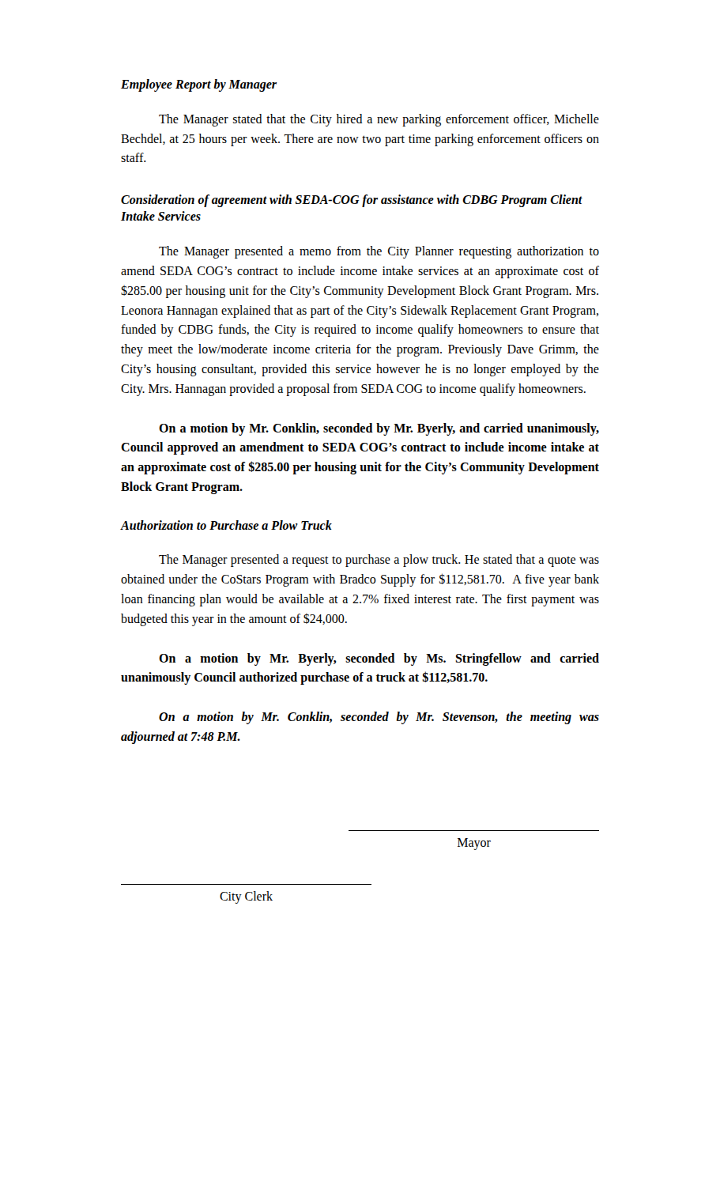Employee Report by Manager
The Manager stated that the City hired a new parking enforcement officer, Michelle Bechdel, at 25 hours per week. There are now two part time parking enforcement officers on staff.
Consideration of agreement with SEDA-COG for assistance with CDBG Program Client Intake Services
The Manager presented a memo from the City Planner requesting authorization to amend SEDA COG’s contract to include income intake services at an approximate cost of $285.00 per housing unit for the City’s Community Development Block Grant Program. Mrs. Leonora Hannagan explained that as part of the City’s Sidewalk Replacement Grant Program, funded by CDBG funds, the City is required to income qualify homeowners to ensure that they meet the low/moderate income criteria for the program. Previously Dave Grimm, the City’s housing consultant, provided this service however he is no longer employed by the City. Mrs. Hannagan provided a proposal from SEDA COG to income qualify homeowners.
On a motion by Mr. Conklin, seconded by Mr. Byerly, and carried unanimously, Council approved an amendment to SEDA COG’s contract to include income intake at an approximate cost of $285.00 per housing unit for the City’s Community Development Block Grant Program.
Authorization to Purchase a Plow Truck
The Manager presented a request to purchase a plow truck. He stated that a quote was obtained under the CoStars Program with Bradco Supply for $112,581.70. A five year bank loan financing plan would be available at a 2.7% fixed interest rate. The first payment was budgeted this year in the amount of $24,000.
On a motion by Mr. Byerly, seconded by Ms. Stringfellow and carried unanimously Council authorized purchase of a truck at $112,581.70.
On a motion by Mr. Conklin, seconded by Mr. Stevenson, the meeting was adjourned at 7:48 P.M.
Mayor
City Clerk